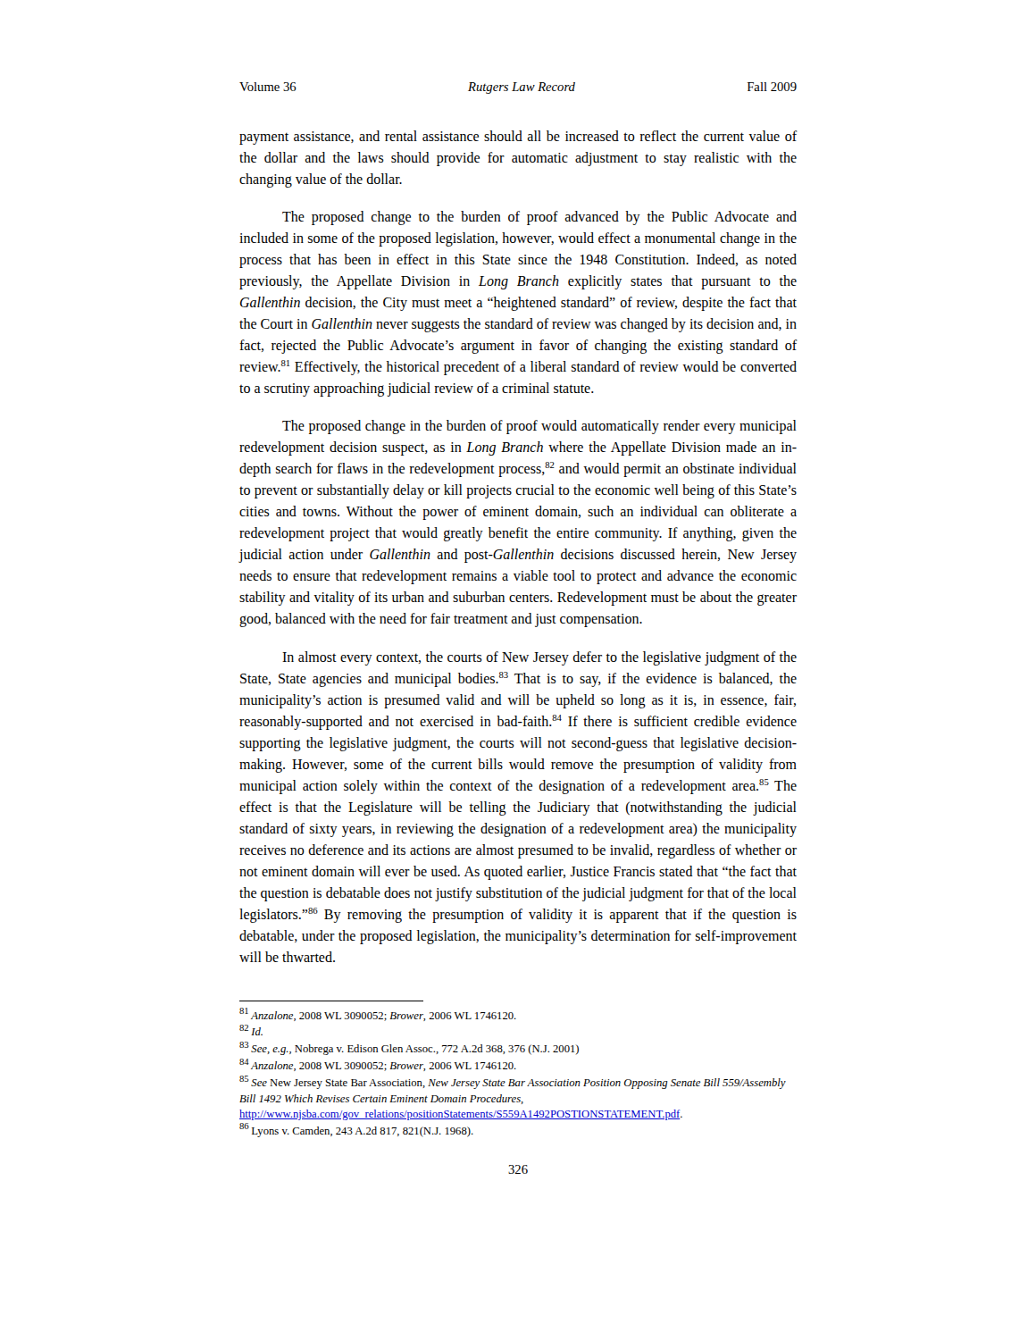Volume 36 Rutgers Law Record Fall 2009
payment assistance, and rental assistance should all be increased to reflect the current value of the dollar and the laws should provide for automatic adjustment to stay realistic with the changing value of the dollar.
The proposed change to the burden of proof advanced by the Public Advocate and included in some of the proposed legislation, however, would effect a monumental change in the process that has been in effect in this State since the 1948 Constitution. Indeed, as noted previously, the Appellate Division in Long Branch explicitly states that pursuant to the Gallenthin decision, the City must meet a “heightened standard” of review, despite the fact that the Court in Gallenthin never suggests the standard of review was changed by its decision and, in fact, rejected the Public Advocate’s argument in favor of changing the existing standard of review.81 Effectively, the historical precedent of a liberal standard of review would be converted to a scrutiny approaching judicial review of a criminal statute.
The proposed change in the burden of proof would automatically render every municipal redevelopment decision suspect, as in Long Branch where the Appellate Division made an in-depth search for flaws in the redevelopment process,82 and would permit an obstinate individual to prevent or substantially delay or kill projects crucial to the economic well being of this State’s cities and towns. Without the power of eminent domain, such an individual can obliterate a redevelopment project that would greatly benefit the entire community. If anything, given the judicial action under Gallenthin and post-Gallenthin decisions discussed herein, New Jersey needs to ensure that redevelopment remains a viable tool to protect and advance the economic stability and vitality of its urban and suburban centers. Redevelopment must be about the greater good, balanced with the need for fair treatment and just compensation.
In almost every context, the courts of New Jersey defer to the legislative judgment of the State, State agencies and municipal bodies.83 That is to say, if the evidence is balanced, the municipality’s action is presumed valid and will be upheld so long as it is, in essence, fair, reasonably-supported and not exercised in bad-faith.84 If there is sufficient credible evidence supporting the legislative judgment, the courts will not second-guess that legislative decision-making. However, some of the current bills would remove the presumption of validity from municipal action solely within the context of the designation of a redevelopment area.85 The effect is that the Legislature will be telling the Judiciary that (notwithstanding the judicial standard of sixty years, in reviewing the designation of a redevelopment area) the municipality receives no deference and its actions are almost presumed to be invalid, regardless of whether or not eminent domain will ever be used. As quoted earlier, Justice Francis stated that “the fact that the question is debatable does not justify substitution of the judicial judgment for that of the local legislators.”86 By removing the presumption of validity it is apparent that if the question is debatable, under the proposed legislation, the municipality’s determination for self-improvement will be thwarted.
81Anzalone, 2008 WL 3090052; Brower, 2006 WL 1746120.
82Id.
83See, e.g., Nobrega v. Edison Glen Assoc., 772 A.2d 368, 376 (N.J. 2001)
84Anzalone, 2008 WL 3090052; Brower, 2006 WL 1746120.
85See New Jersey State Bar Association, New Jersey State Bar Association Position Opposing Senate Bill 559/Assembly Bill 1492 Which Revises Certain Eminent Domain Procedures,
http://www.njsba.com/gov_relations/positionStatements/S559A1492POSTIONSTATEMENT.pdf.
86Lyons v. Camden, 243 A.2d 817, 821(N.J. 1968).
326